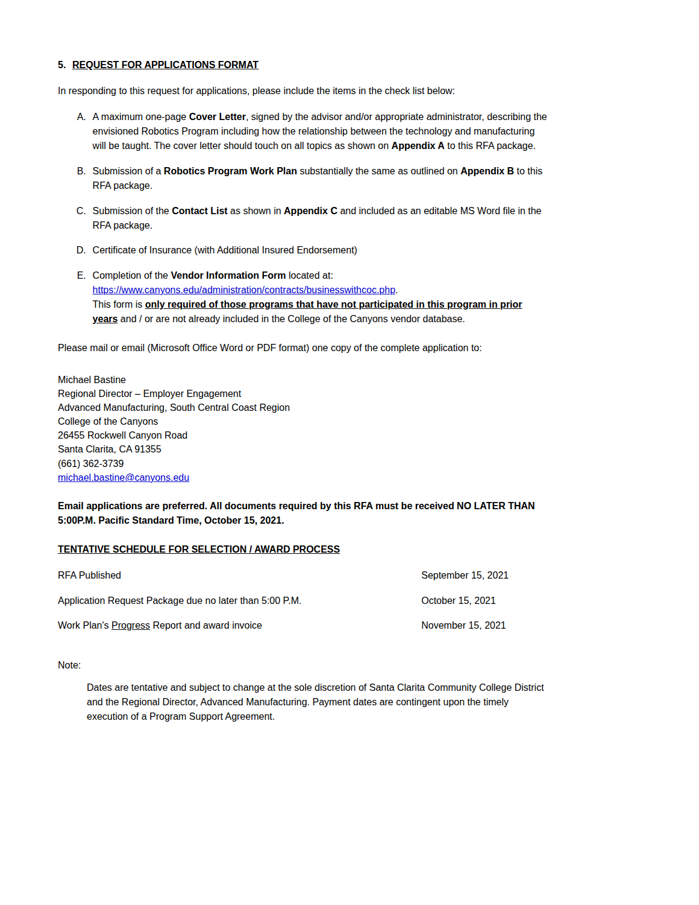5. REQUEST FOR APPLICATIONS FORMAT
In responding to this request for applications, please include the items in the check list below:
A maximum one-page Cover Letter, signed by the advisor and/or appropriate administrator, describing the envisioned Robotics Program including how the relationship between the technology and manufacturing will be taught. The cover letter should touch on all topics as shown on Appendix A to this RFA package.
Submission of a Robotics Program Work Plan substantially the same as outlined on Appendix B to this RFA package.
Submission of the Contact List as shown in Appendix C and included as an editable MS Word file in the RFA package.
Certificate of Insurance (with Additional Insured Endorsement)
Completion of the Vendor Information Form located at:
https://www.canyons.edu/administration/contracts/businesswithcoc.php.
This form is only required of those programs that have not participated in this program in prior years and / or are not already included in the College of the Canyons vendor database.
Please mail or email (Microsoft Office Word or PDF format) one copy of the complete application to:
Michael Bastine
Regional Director – Employer Engagement
Advanced Manufacturing, South Central Coast Region
College of the Canyons
26455 Rockwell Canyon Road
Santa Clarita, CA 91355
(661) 362-3739
michael.bastine@canyons.edu
Email applications are preferred. All documents required by this RFA must be received NO LATER THAN 5:00P.M. Pacific Standard Time, October 15, 2021.
TENTATIVE SCHEDULE FOR SELECTION / AWARD PROCESS
| RFA Published | September 15, 2021 |
| Application Request Package due no later than 5:00 P.M. | October 15, 2021 |
| Work Plan's Progress Report and award invoice | November 15, 2021 |
Note:
Dates are tentative and subject to change at the sole discretion of Santa Clarita Community College District and the Regional Director, Advanced Manufacturing. Payment dates are contingent upon the timely execution of a Program Support Agreement.